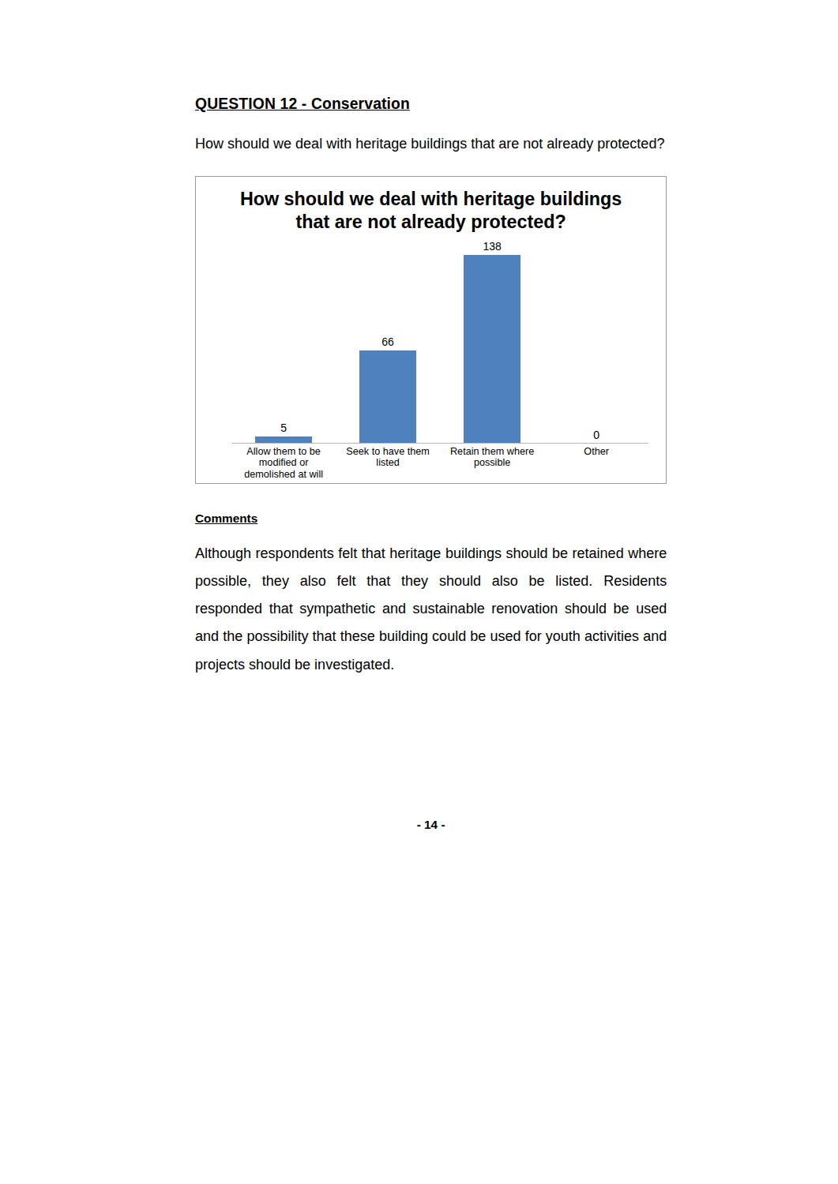QUESTION 12 - Conservation
How should we deal with heritage buildings that are not already protected?
How should we deal with heritage buildings
that are not already protected?
5
66
138
0
Allow them to be modified or demolished at will
Seek to have them listed
Retain them where possible
Other
Comments
Although respondents felt that heritage buildings should be retained where possible, they also felt that they should also be listed. Residents responded that sympathetic and sustainable renovation should be used and the possibility that these building could be used for youth activities and projects should be investigated.
- 14 -